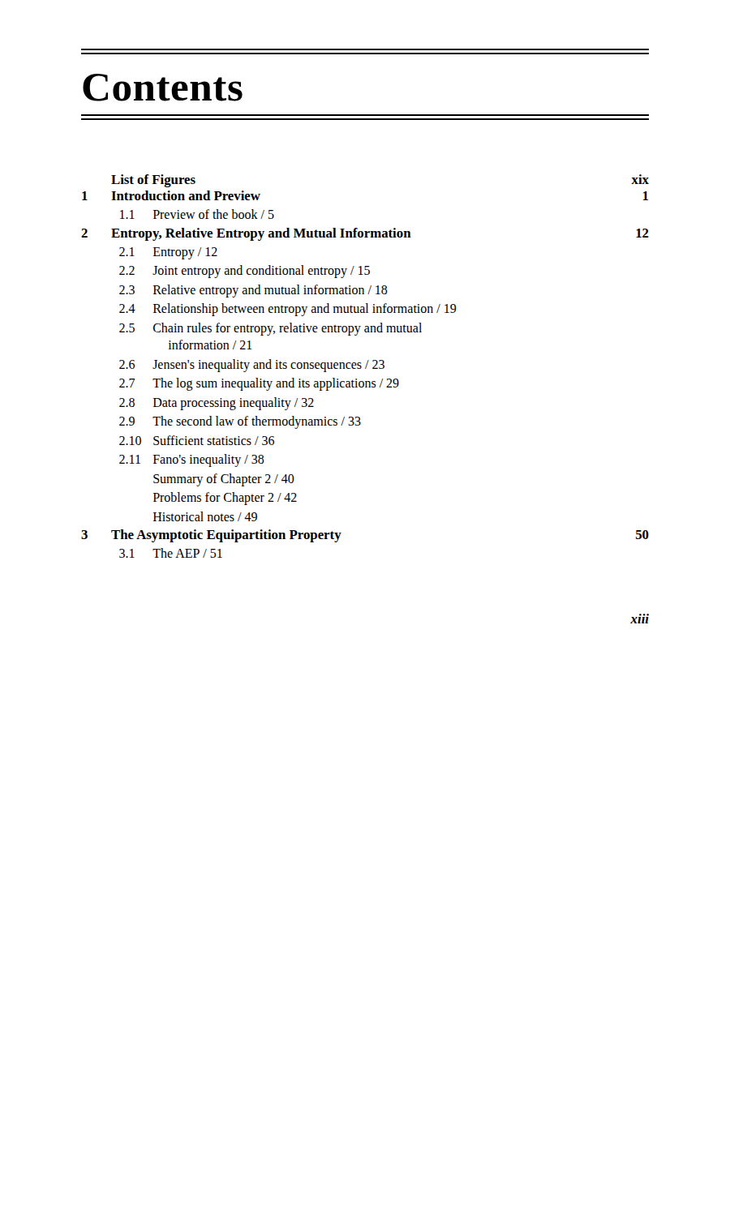Contents
| | List of Figures | xix |
| 1 | Introduction and Preview | 1 |
| | 1.1 Preview of the book / 5 |
| 2 | Entropy, Relative Entropy and Mutual Information | 12 |
| | 2.1 Entropy / 12 2.2 Joint entropy and conditional entropy / 15 2.3 Relative entropy and mutual information / 18 2.4 Relationship between entropy and mutual information / 19 2.5 Chain rules for entropy, relative entropy and mutual information / 21 2.6 Jensen's inequality and its consequences / 23 2.7 The log sum inequality and its applications / 29 2.8 Data processing inequality / 32 2.9 The second law of thermodynamics / 33 2.10 Sufficient statistics / 36 2.11 Fano's inequality / 38 Summary of Chapter 2 / 40 Problems for Chapter 2 / 42 Historical notes / 49 |
| 3 | The Asymptotic Equipartition Property | 50 |
| | 3.1 The AEP / 51 |
xiii